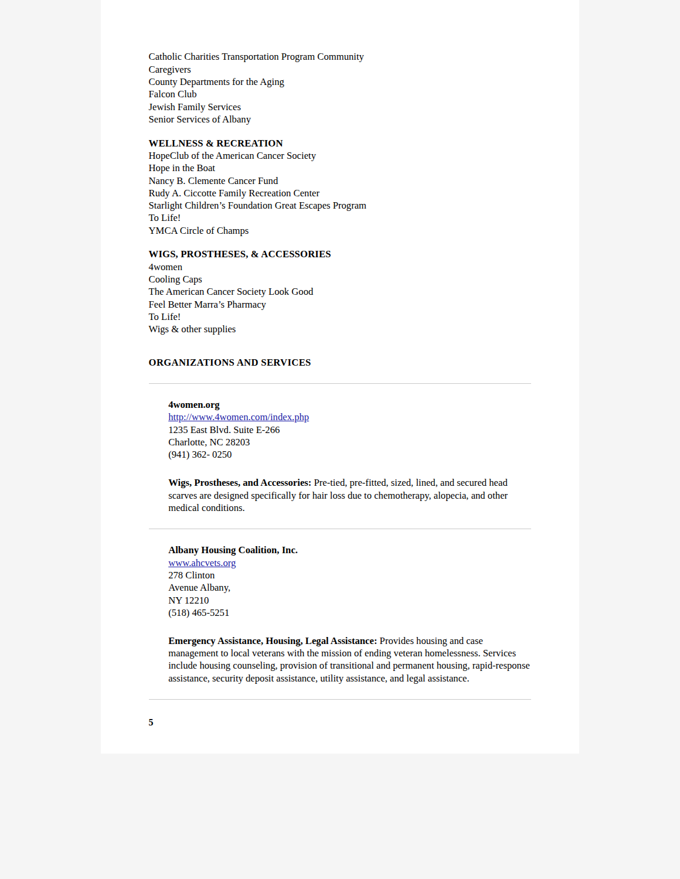Catholic Charities Transportation Program Community
Caregivers
County Departments for the Aging
Falcon Club
Jewish Family Services
Senior Services of Albany
WELLNESS & RECREATION
HopeClub of the American Cancer Society
Hope in the Boat
Nancy B. Clemente Cancer Fund
Rudy A. Ciccotte Family Recreation Center
Starlight Children’s Foundation Great Escapes Program
To Life!
YMCA Circle of Champs
WIGS, PROSTHESES, & ACCESSORIES
4women
Cooling Caps
The American Cancer Society Look Good
Feel Better Marra’s Pharmacy
To Life!
Wigs & other supplies
ORGANIZATIONS AND SERVICES
4women.org
http://www.4women.com/index.php
1235 East Blvd. Suite E-266
Charlotte, NC 28203
(941) 362- 0250
Wigs, Prostheses, and Accessories: Pre-tied, pre-fitted, sized, lined, and secured head scarves are designed specifically for hair loss due to chemotherapy, alopecia, and other medical conditions.
Albany Housing Coalition, Inc.
www.ahcvets.org
278 Clinton
Avenue Albany,
NY 12210
(518) 465-5251
Emergency Assistance, Housing, Legal Assistance: Provides housing and case management to local veterans with the mission of ending veteran homelessness. Services include housing counseling, provision of transitional and permanent housing, rapid-response assistance, security deposit assistance, utility assistance, and legal assistance.
5